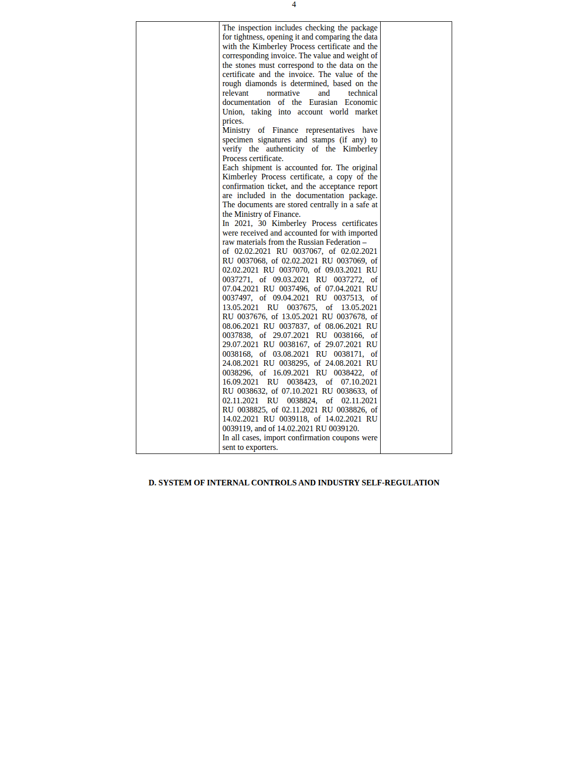4
| | The inspection includes checking the package for tightness, opening it and comparing the data with the Kimberley Process certificate and the corresponding invoice. The value and weight of the stones must correspond to the data on the certificate and the invoice. The value of the rough diamonds is determined, based on the relevant normative and technical documentation of the Eurasian Economic Union, taking into account world market prices. Ministry of Finance representatives have specimen signatures and stamps (if any) to verify the authenticity of the Kimberley Process certificate. Each shipment is accounted for. The original Kimberley Process certificate, a copy of the confirmation ticket, and the acceptance report are included in the documentation package. The documents are stored centrally in a safe at the Ministry of Finance. In 2021, 30 Kimberley Process certificates were received and accounted for with imported raw materials from the Russian Federation – of 02.02.2021 RU 0037067, of 02.02.2021 RU 0037068, of 02.02.2021 RU 0037069, of 02.02.2021 RU 0037070, of 09.03.2021 RU 0037271, of 09.03.2021 RU 0037272, of 07.04.2021 RU 0037496, of 07.04.2021 RU 0037497, of 09.04.2021 RU 0037513, of 13.05.2021 RU 0037675, of 13.05.2021 RU 0037676, of 13.05.2021 RU 0037678, of 08.06.2021 RU 0037837, of 08.06.2021 RU 0037838, of 29.07.2021 RU 0038166, of 29.07.2021 RU 0038167, of 29.07.2021 RU 0038168, of 03.08.2021 RU 0038171, of 24.08.2021 RU 0038295, of 24.08.2021 RU 0038296, of 16.09.2021 RU 0038422, of 16.09.2021 RU 0038423, of 07.10.2021 RU 0038632, of 07.10.2021 RU 0038633, of 02.11.2021 RU 0038824, of 02.11.2021 RU 0038825, of 02.11.2021 RU 0038826, of 14.02.2021 RU 0039118, of 14.02.2021 RU 0039119, and of 14.02.2021 RU 0039120. In all cases, import confirmation coupons were sent to exporters. | |
D. SYSTEM OF INTERNAL CONTROLS AND INDUSTRY SELF-REGULATION